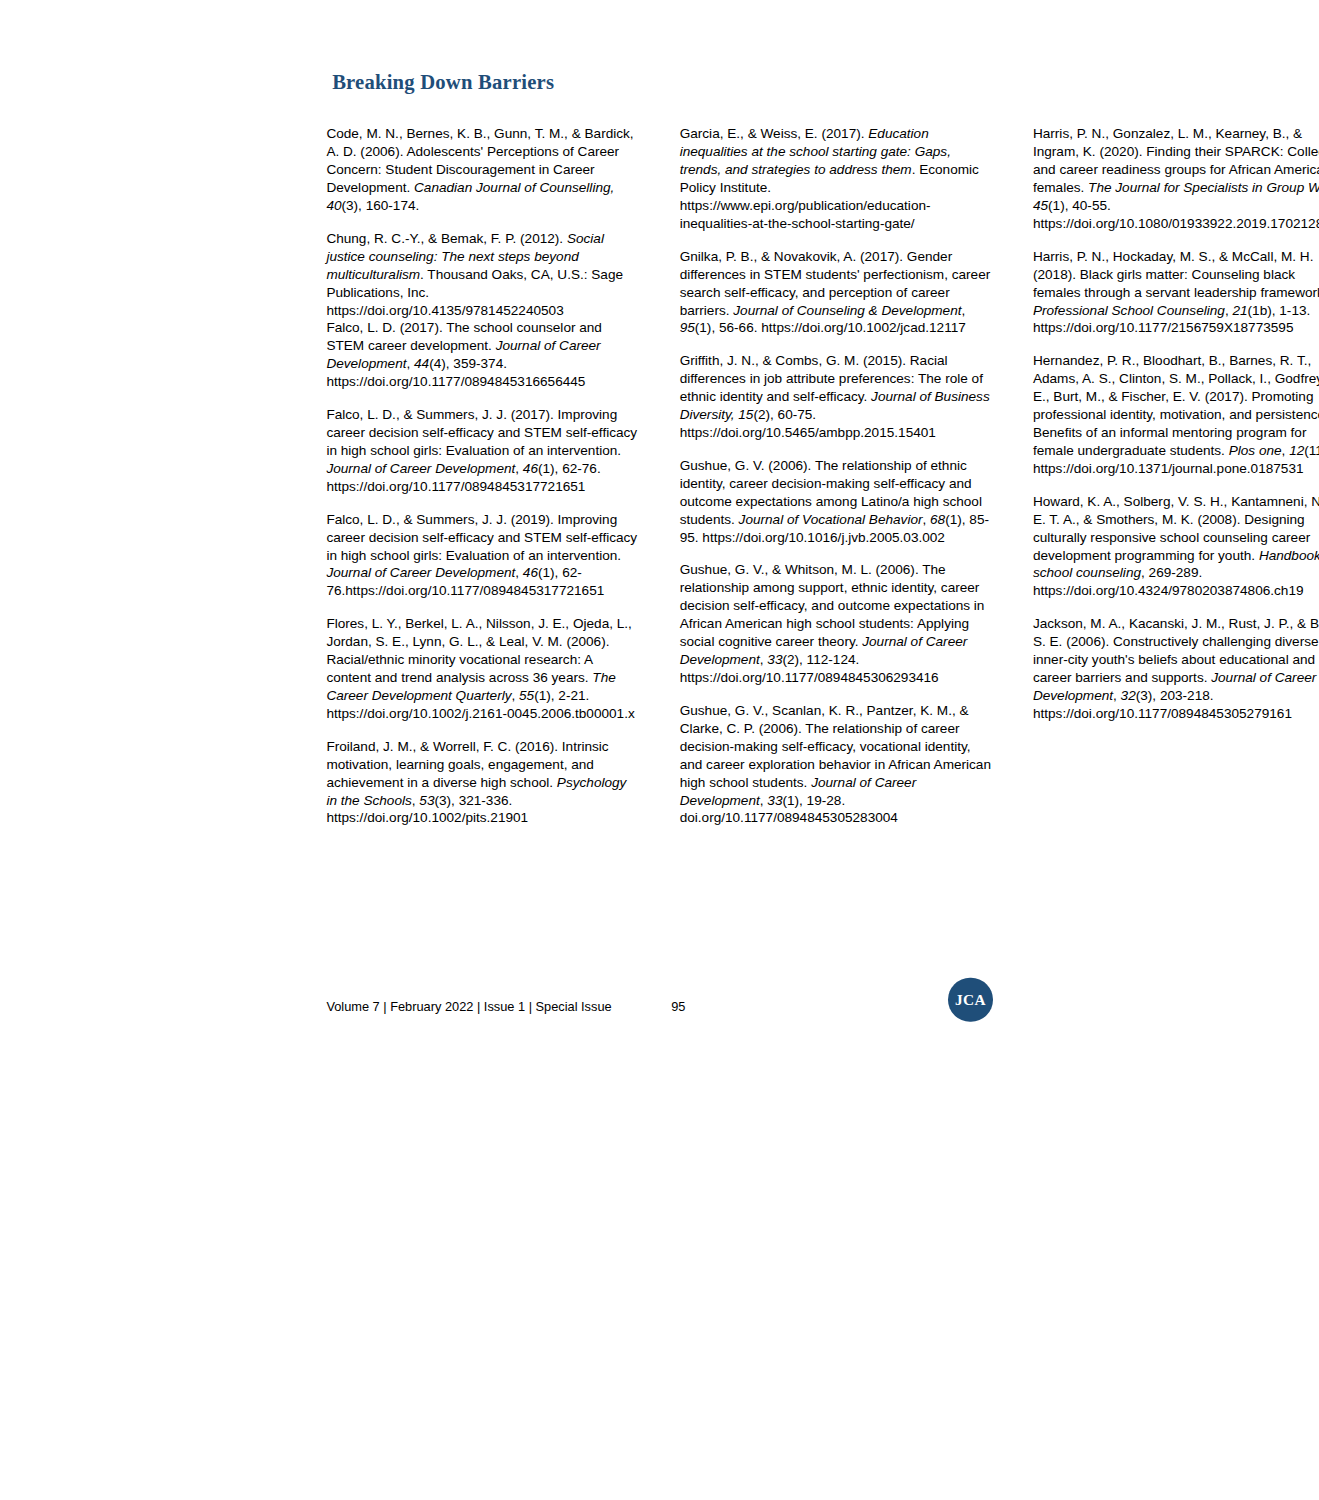Breaking Down Barriers
Code, M. N., Bernes, K. B., Gunn, T. M., & Bardick, A. D. (2006). Adolescents' Perceptions of Career Concern: Student Discouragement in Career Development. Canadian Journal of Counselling, 40(3), 160-174.
Chung, R. C.-Y., & Bemak, F. P. (2012). Social justice counseling: The next steps beyond multiculturalism. Thousand Oaks, CA, U.S.: Sage Publications, Inc. https://doi.org/10.4135/9781452240503
Falco, L. D. (2017). The school counselor and STEM career development. Journal of Career Development, 44(4), 359-374. https://doi.org/10.1177/0894845316656445
Falco, L. D., & Summers, J. J. (2017). Improving career decision self-efficacy and STEM self-efficacy in high school girls: Evaluation of an intervention. Journal of Career Development, 46(1), 62-76. https://doi.org/10.1177/0894845317721651
Falco, L. D., & Summers, J. J. (2019). Improving career decision self-efficacy and STEM self-efficacy in high school girls: Evaluation of an intervention. Journal of Career Development, 46(1), 62-76.https://doi.org/10.1177/0894845317721651
Flores, L. Y., Berkel, L. A., Nilsson, J. E., Ojeda, L., Jordan, S. E., Lynn, G. L., & Leal, V. M. (2006). Racial/ethnic minority vocational research: A content and trend analysis across 36 years. The Career Development Quarterly, 55(1), 2-21. https://doi.org/10.1002/j.2161-0045.2006.tb00001.x
Froiland, J. M., & Worrell, F. C. (2016). Intrinsic motivation, learning goals, engagement, and achievement in a diverse high school. Psychology in the Schools, 53(3), 321-336. https://doi.org/10.1002/pits.21901
Garcia, E., & Weiss, E. (2017). Education inequalities at the school starting gate: Gaps, trends, and strategies to address them. Economic Policy Institute. https://www.epi.org/publication/education-inequalities-at-the-school-starting-gate/
Gnilka, P. B., & Novakovik, A. (2017). Gender differences in STEM students' perfectionism, career search self-efficacy, and perception of career barriers. Journal of Counseling & Development, 95(1), 56-66. https://doi.org/10.1002/jcad.12117
Griffith, J. N., & Combs, G. M. (2015). Racial differences in job attribute preferences: The role of ethnic identity and self-efficacy. Journal of Business Diversity, 15(2), 60-75. https://doi.org/10.5465/ambpp.2015.15401
Gushue, G. V. (2006). The relationship of ethnic identity, career decision-making self-efficacy and outcome expectations among Latino/a high school students. Journal of Vocational Behavior, 68(1), 85-95. https://doi.org/10.1016/j.jvb.2005.03.002
Gushue, G. V., & Whitson, M. L. (2006). The relationship among support, ethnic identity, career decision self-efficacy, and outcome expectations in African American high school students: Applying social cognitive career theory. Journal of Career Development, 33(2), 112-124. https://doi.org/10.1177/0894845306293416
Gushue, G. V., Scanlan, K. R., Pantzer, K. M., & Clarke, C. P. (2006). The relationship of career decision-making self-efficacy, vocational identity, and career exploration behavior in African American high school students. Journal of Career Development, 33(1), 19-28. doi.org/10.1177/0894845305283004
Harris, P. N., Gonzalez, L. M., Kearney, B., & Ingram, K. (2020). Finding their SPARCK: College and career readiness groups for African American females. The Journal for Specialists in Group Work, 45(1), 40-55. https://doi.org/10.1080/01933922.2019.1702128
Harris, P. N., Hockaday, M. S., & McCall, M. H. (2018). Black girls matter: Counseling black females through a servant leadership framework. Professional School Counseling, 21(1b), 1-13. https://doi.org/10.1177/2156759X18773595
Hernandez, P. R., Bloodhart, B., Barnes, R. T., Adams, A. S., Clinton, S. M., Pollack, I., Godfrey, E., Burt, M., & Fischer, E. V. (2017). Promoting professional identity, motivation, and persistence: Benefits of an informal mentoring program for female undergraduate students. Plos one, 12(11). https://doi.org/10.1371/journal.pone.0187531
Howard, K. A., Solberg, V. S. H., Kantamneni, N. E. E. T. A., & Smothers, M. K. (2008). Designing culturally responsive school counseling career development programming for youth. Handbook of school counseling, 269-289. https://doi.org/10.4324/9780203874806.ch19
Jackson, M. A., Kacanski, J. M., Rust, J. P., & Beck, S. E. (2006). Constructively challenging diverse inner-city youth's beliefs about educational and career barriers and supports. Journal of Career Development, 32(3), 203-218. https://doi.org/10.1177/0894845305279161
Volume 7 | February 2022 | Issue 1 | Special Issue 95 JCA